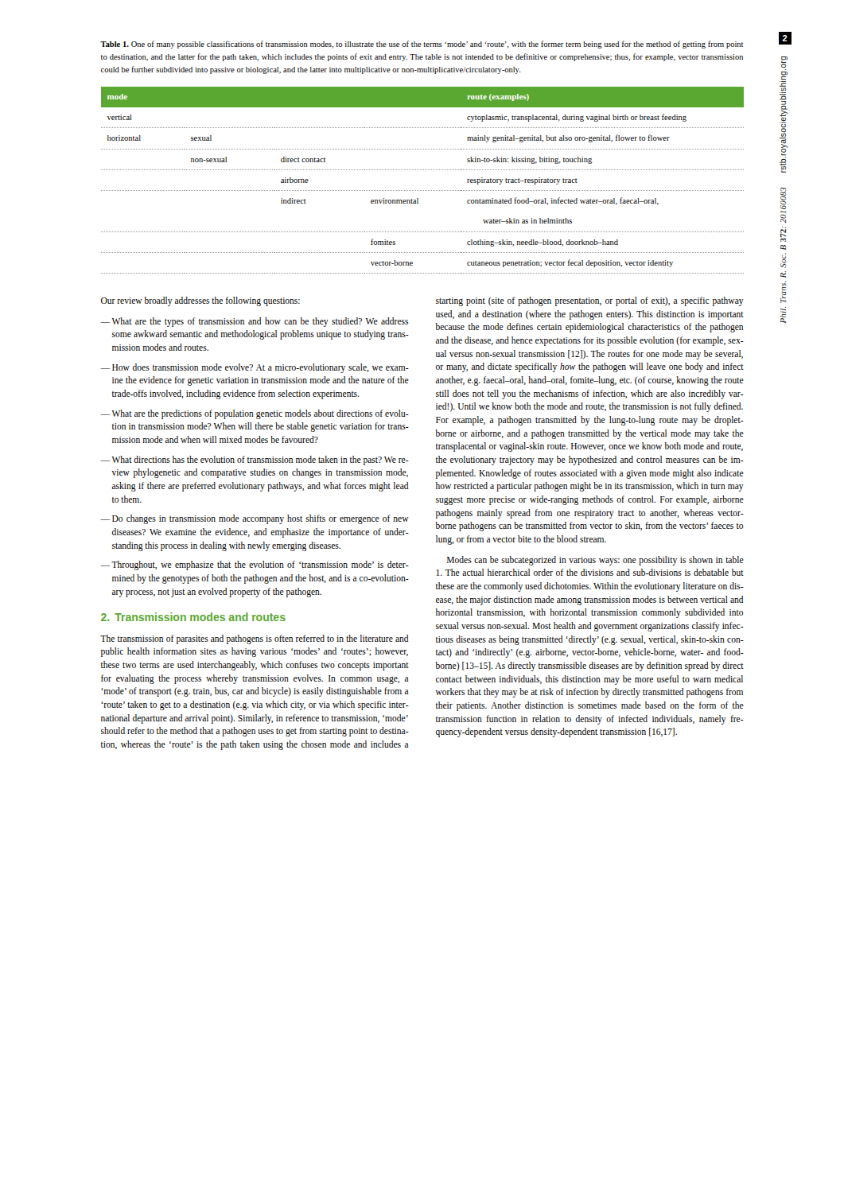2
rstb.royalsocietypublishing.org
Phil. Trans. R. Soc. B 372: 20160083
Table 1. One of many possible classifications of transmission modes, to illustrate the use of the terms ‘mode’ and ‘route’, with the former term being used for the method of getting from point to destination, and the latter for the path taken, which includes the points of exit and entry. The table is not intended to be definitive or comprehensive; thus, for example, vector transmission could be further subdivided into passive or biological, and the latter into multiplicative or non-multiplicative/circulatory-only.
| mode | route (examples) |
| --- | --- |
| vertical | | | | cytoplasmic, transplacental, during vaginal birth or breast feeding |
| horizontal | sexual | | | mainly genital–genital, but also oro-genital, flower to flower |
| | non-sexual | direct contact | | skin-to-skin: kissing, biting, touching |
| | | airborne | | respiratory tract–respiratory tract |
| | | indirect | environmental | contaminated food–oral, infected water–oral, faecal–oral, |
| | | | | water–skin as in helminths |
| | | | fomites | clothing–skin, needle–blood, doorknob–hand |
| | | | vector-borne | cutaneous penetration; vector fecal deposition, vector identity |
Our review broadly addresses the following questions:
What are the types of transmission and how can be they studied? We address some awkward semantic and methodological problems unique to studying transmission modes and routes.
How does transmission mode evolve? At a micro-evolutionary scale, we examine the evidence for genetic variation in transmission mode and the nature of the trade-offs involved, including evidence from selection experiments.
What are the predictions of population genetic models about directions of evolution in transmission mode? When will there be stable genetic variation for transmission mode and when will mixed modes be favoured?
What directions has the evolution of transmission mode taken in the past? We review phylogenetic and comparative studies on changes in transmission mode, asking if there are preferred evolutionary pathways, and what forces might lead to them.
Do changes in transmission mode accompany host shifts or emergence of new diseases? We examine the evidence, and emphasize the importance of understanding this process in dealing with newly emerging diseases.
Throughout, we emphasize that the evolution of ‘transmission mode’ is determined by the genotypes of both the pathogen and the host, and is a co-evolutionary process, not just an evolved property of the pathogen.
2. Transmission modes and routes
The transmission of parasites and pathogens is often referred to in the literature and public health information sites as having various ‘modes’ and ‘routes’; however, these two terms are used interchangeably, which confuses two concepts important for evaluating the process whereby transmission evolves. In common usage, a ‘mode’ of transport (e.g. train, bus, car and bicycle) is easily distinguishable from a ‘route’ taken to get to a destination (e.g. via which city, or via which specific international departure and arrival point). Similarly, in reference to transmission, ‘mode’ should refer to the method that a pathogen uses to get from starting point to destination, whereas the ‘route’ is the path taken using the chosen mode and includes a starting point (site of pathogen presentation, or portal of exit), a specific pathway used, and a destination (where the pathogen enters). This distinction is important because the mode defines certain epidemiological characteristics of the pathogen and the disease, and hence expectations for its possible evolution (for example, sexual versus non-sexual transmission [12]). The routes for one mode may be several, or many, and dictate specifically how the pathogen will leave one body and infect another, e.g. faecal–oral, hand–oral, fomite–lung, etc. (of course, knowing the route still does not tell you the mechanisms of infection, which are also incredibly varied!). Until we know both the mode and route, the transmission is not fully defined. For example, a pathogen transmitted by the lung-to-lung route may be droplet-borne or airborne, and a pathogen transmitted by the vertical mode may take the transplacental or vaginal-skin route. However, once we know both mode and route, the evolutionary trajectory may be hypothesized and control measures can be implemented. Knowledge of routes associated with a given mode might also indicate how restricted a particular pathogen might be in its transmission, which in turn may suggest more precise or wide-ranging methods of control. For example, airborne pathogens mainly spread from one respiratory tract to another, whereas vector-borne pathogens can be transmitted from vector to skin, from the vectors’ faeces to lung, or from a vector bite to the blood stream.
Modes can be subcategorized in various ways: one possibility is shown in table 1. The actual hierarchical order of the divisions and sub-divisions is debatable but these are the commonly used dichotomies. Within the evolutionary literature on disease, the major distinction made among transmission modes is between vertical and horizontal transmission, with horizontal transmission commonly subdivided into sexual versus non-sexual. Most health and government organizations classify infectious diseases as being transmitted ‘directly’ (e.g. sexual, vertical, skin-to-skin contact) and ‘indirectly’ (e.g. airborne, vector-borne, vehicle-borne, water- and food-borne) [13–15]. As directly transmissible diseases are by definition spread by direct contact between individuals, this distinction may be more useful to warn medical workers that they may be at risk of infection by directly transmitted pathogens from their patients. Another distinction is sometimes made based on the form of the transmission function in relation to density of infected individuals, namely frequency-dependent versus density-dependent transmission [16,17].